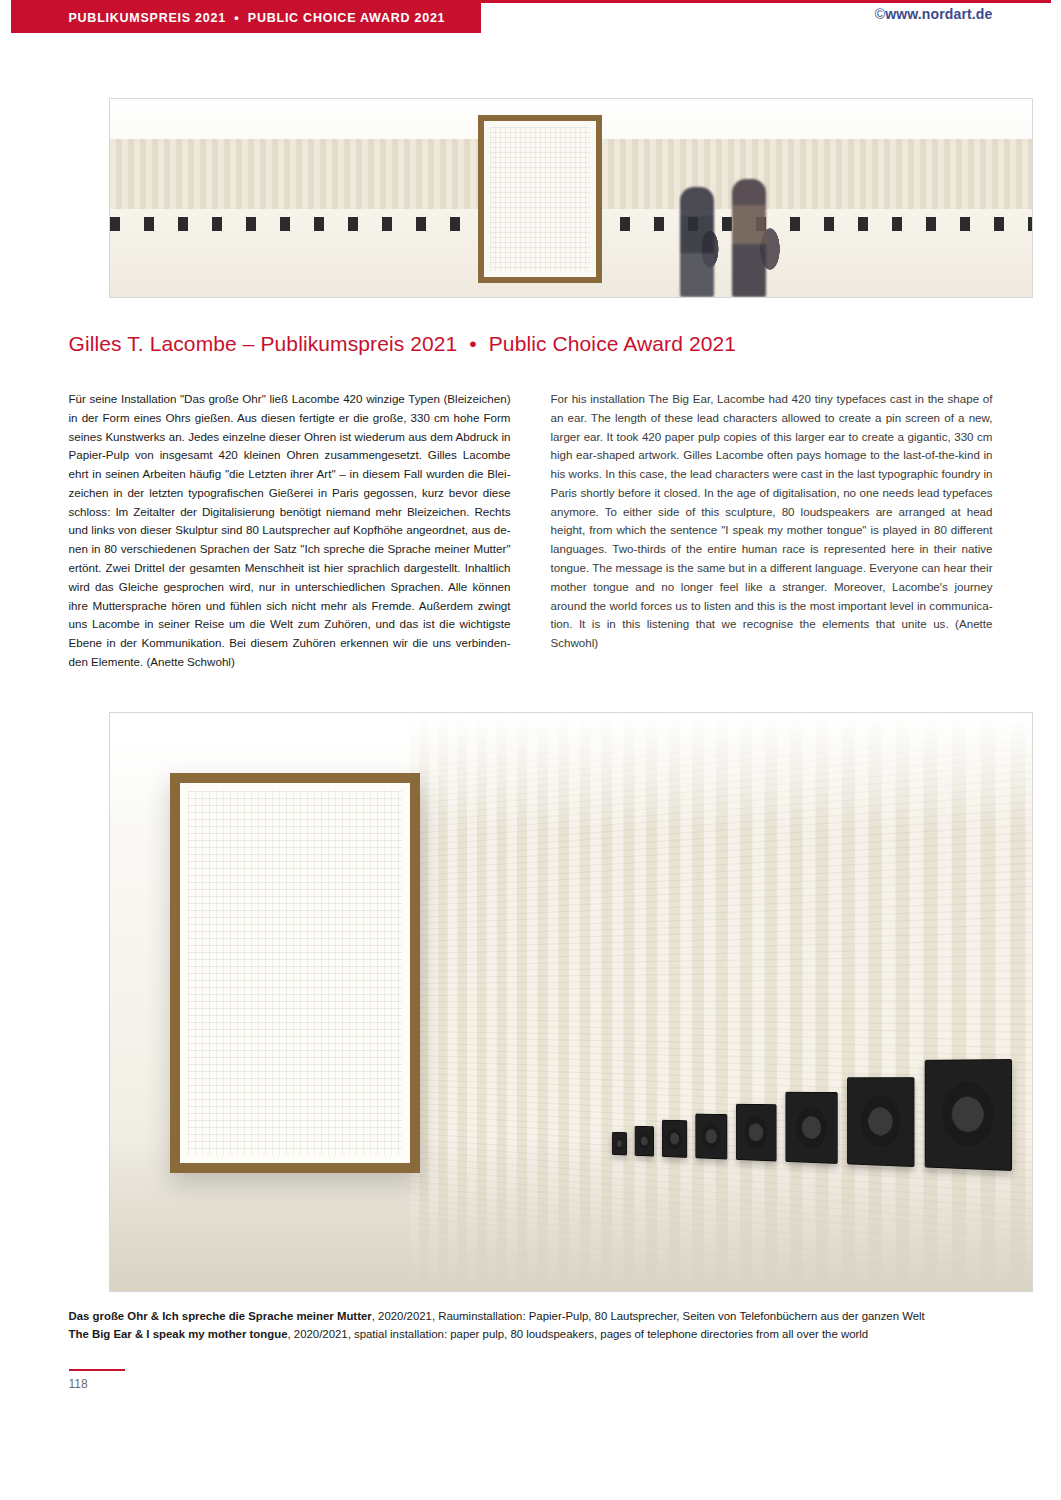PUBLIKUMSPREIS 2021 • PUBLIC CHOICE AWARD 2021
©www.nordart.de
Gilles T. Lacombe – Publikumspreis 2021 • Public Choice Award 2021
Für seine Installation "Das große Ohr" ließ Lacombe 420 winzige Typen (Bleizeichen) in der Form eines Ohrs gießen. Aus diesen fertigte er die große, 330 cm hohe Form seines Kunstwerks an. Jedes einzelne dieser Ohren ist wiederum aus dem Abdruck in Papier-Pulp von insgesamt 420 kleinen Ohren zusammengesetzt. Gilles Lacombe ehrt in seinen Arbeiten häufig "die Letzten ihrer Art" – in diesem Fall wurden die Bleizeichen in der letzten typografischen Gießerei in Paris gegossen, kurz bevor diese schloss: Im Zeitalter der Digitalisierung benötigt niemand mehr Bleizeichen. Rechts und links von dieser Skulptur sind 80 Lautsprecher auf Kopfhöhe angeordnet, aus denen in 80 verschiedenen Sprachen der Satz "Ich spreche die Sprache meiner Mutter" ertönt. Zwei Drittel der gesamten Menschheit ist hier sprachlich dargestellt. Inhaltlich wird das Gleiche gesprochen wird, nur in unterschiedlichen Sprachen. Alle können ihre Muttersprache hören und fühlen sich nicht mehr als Fremde. Außerdem zwingt uns Lacombe in seiner Reise um die Welt zum Zuhören, und das ist die wichtigste Ebene in der Kommunikation. Bei diesem Zuhören erkennen wir die uns verbindenden Elemente. (Anette Schwohl)
For his installation The Big Ear, Lacombe had 420 tiny typefaces cast in the shape of an ear. The length of these lead characters allowed to create a pin screen of a new, larger ear. It took 420 paper pulp copies of this larger ear to create a gigantic, 330 cm high ear-shaped artwork. Gilles Lacombe often pays homage to the last-of-the-kind in his works. In this case, the lead characters were cast in the last typographic foundry in Paris shortly before it closed. In the age of digitalisation, no one needs lead typefaces anymore. To either side of this sculpture, 80 loudspeakers are arranged at head height, from which the sentence "I speak my mother tongue" is played in 80 different languages. Two-thirds of the entire human race is represented here in their native tongue. The message is the same but in a different language. Everyone can hear their mother tongue and no longer feel like a stranger. Moreover, Lacombe's journey around the world forces us to listen and this is the most important level in communication. It is in this listening that we recognise the elements that unite us. (Anette Schwohl)
Das große Ohr & Ich spreche die Sprache meiner Mutter, 2020/2021, Rauminstallation: Papier-Pulp, 80 Lautsprecher, Seiten von Telefonbüchern aus der ganzen Welt
The Big Ear & I speak my mother tongue, 2020/2021, spatial installation: paper pulp, 80 loudspeakers, pages of telephone directories from all over the world
118